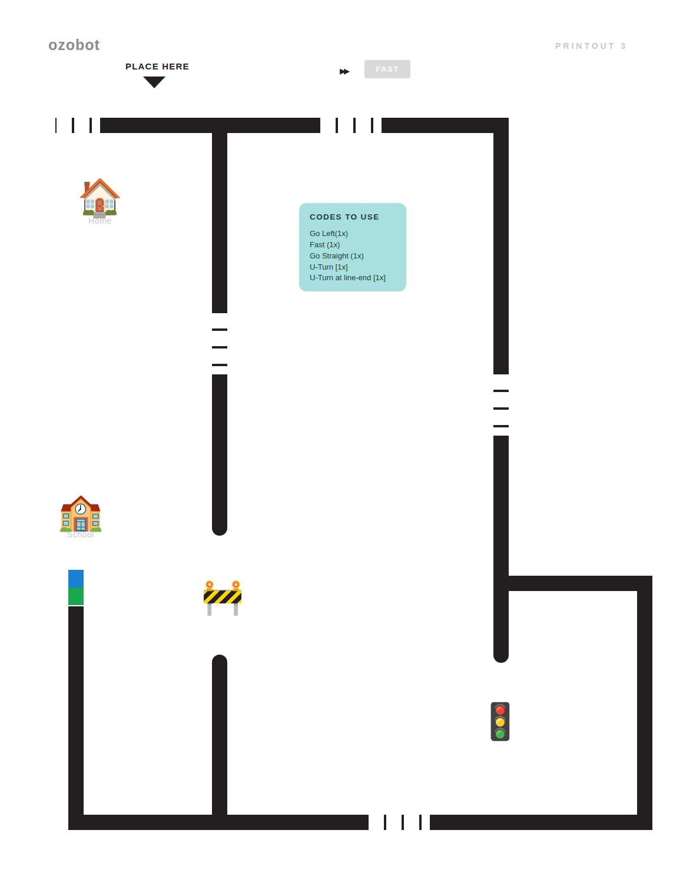ozobot
PRINTOUT 3
PLACE HERE
▸▸
FAST
CODES TO USE
Go Left(1x)
Fast (1x)
Go Straight (1x)
U-Turn [1x]
U-Turn at line-end [1x]
🏠 Home
🏫 School
🚧
🚦